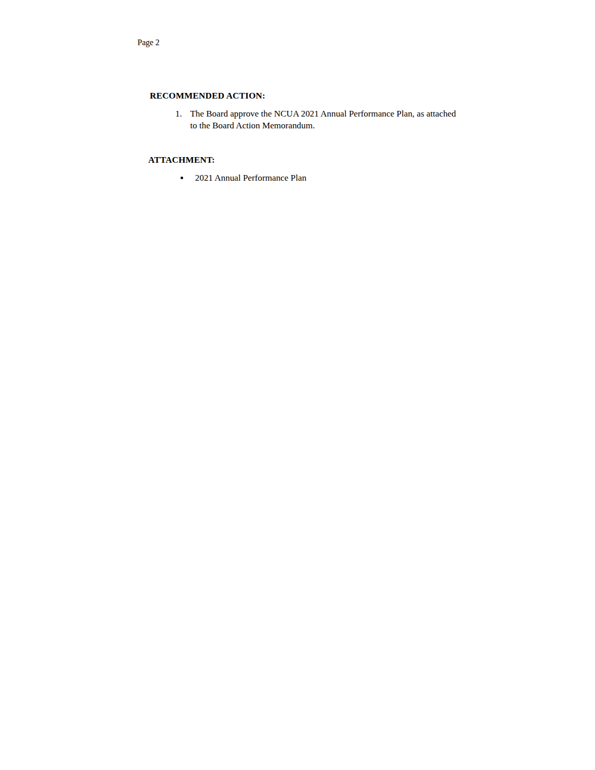Page 2
RECOMMENDED ACTION:
The Board approve the NCUA 2021 Annual Performance Plan, as attached to the Board Action Memorandum.
ATTACHMENT:
2021 Annual Performance Plan